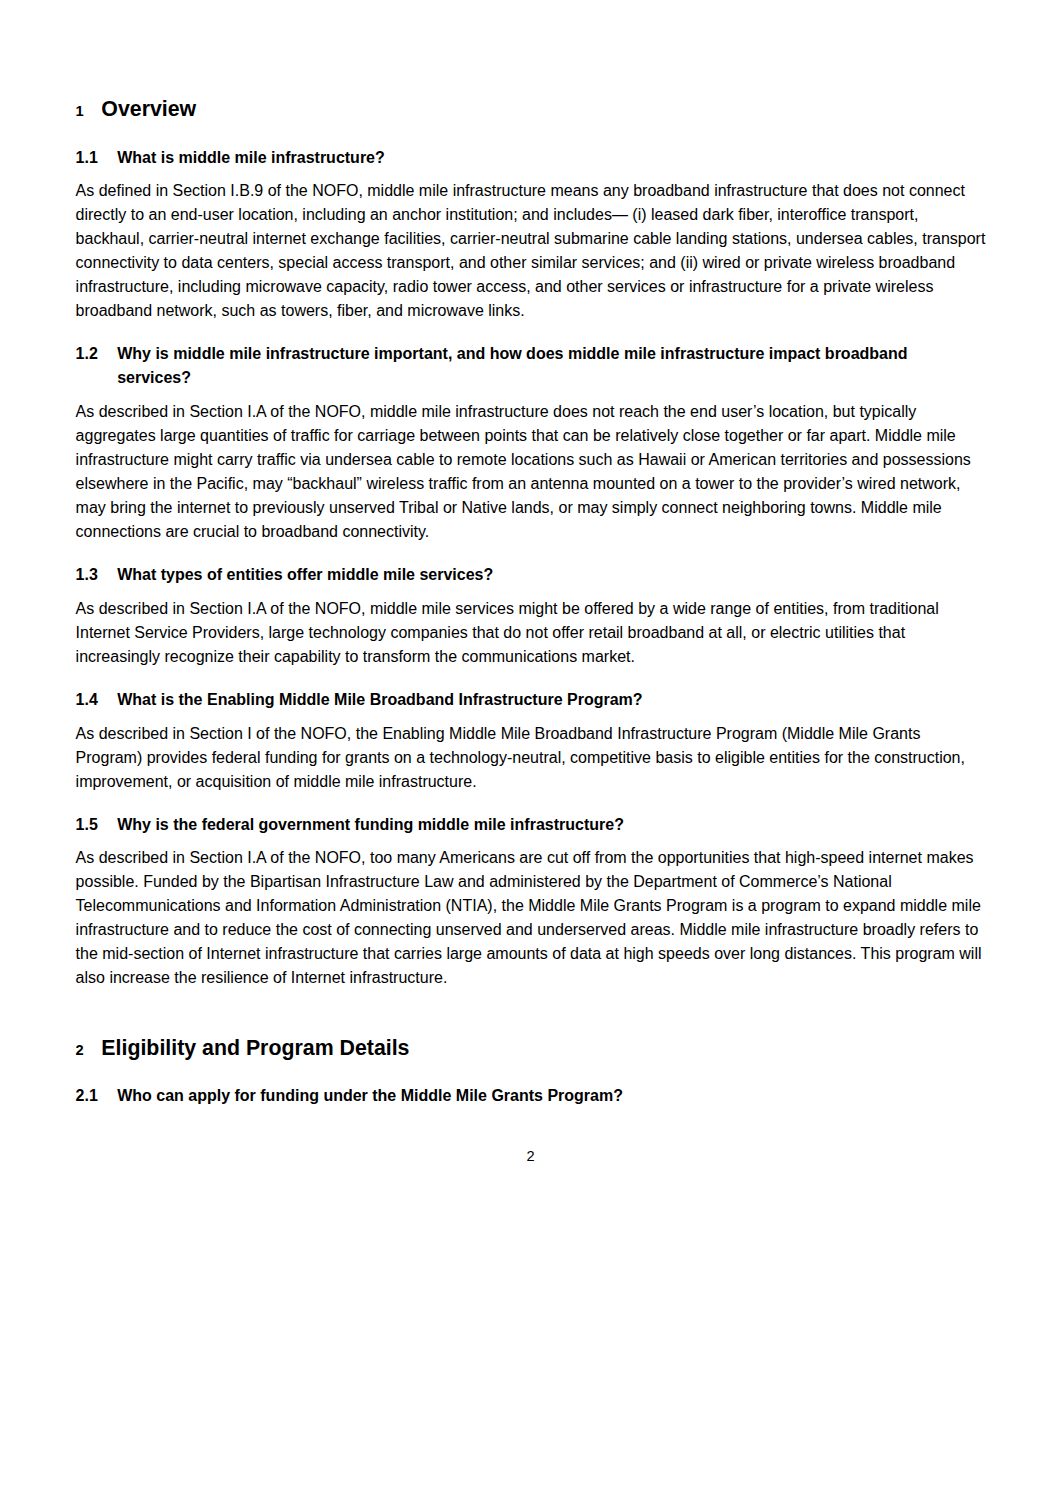1 Overview
1.1 What is middle mile infrastructure?
As defined in Section I.B.9 of the NOFO, middle mile infrastructure means any broadband infrastructure that does not connect directly to an end-user location, including an anchor institution; and includes— (i) leased dark fiber, interoffice transport, backhaul, carrier-neutral internet exchange facilities, carrier-neutral submarine cable landing stations, undersea cables, transport connectivity to data centers, special access transport, and other similar services; and (ii) wired or private wireless broadband infrastructure, including microwave capacity, radio tower access, and other services or infrastructure for a private wireless broadband network, such as towers, fiber, and microwave links.
1.2 Why is middle mile infrastructure important, and how does middle mile infrastructure impact broadband services?
As described in Section I.A of the NOFO, middle mile infrastructure does not reach the end user’s location, but typically aggregates large quantities of traffic for carriage between points that can be relatively close together or far apart. Middle mile infrastructure might carry traffic via undersea cable to remote locations such as Hawaii or American territories and possessions elsewhere in the Pacific, may “backhaul” wireless traffic from an antenna mounted on a tower to the provider’s wired network, may bring the internet to previously unserved Tribal or Native lands, or may simply connect neighboring towns. Middle mile connections are crucial to broadband connectivity.
1.3 What types of entities offer middle mile services?
As described in Section I.A of the NOFO, middle mile services might be offered by a wide range of entities, from traditional Internet Service Providers, large technology companies that do not offer retail broadband at all, or electric utilities that increasingly recognize their capability to transform the communications market.
1.4 What is the Enabling Middle Mile Broadband Infrastructure Program?
As described in Section I of the NOFO, the Enabling Middle Mile Broadband Infrastructure Program (Middle Mile Grants Program) provides federal funding for grants on a technology-neutral, competitive basis to eligible entities for the construction, improvement, or acquisition of middle mile infrastructure.
1.5 Why is the federal government funding middle mile infrastructure?
As described in Section I.A of the NOFO, too many Americans are cut off from the opportunities that high-speed internet makes possible. Funded by the Bipartisan Infrastructure Law and administered by the Department of Commerce’s National Telecommunications and Information Administration (NTIA), the Middle Mile Grants Program is a program to expand middle mile infrastructure and to reduce the cost of connecting unserved and underserved areas. Middle mile infrastructure broadly refers to the mid-section of Internet infrastructure that carries large amounts of data at high speeds over long distances. This program will also increase the resilience of Internet infrastructure.
2 Eligibility and Program Details
2.1 Who can apply for funding under the Middle Mile Grants Program?
2